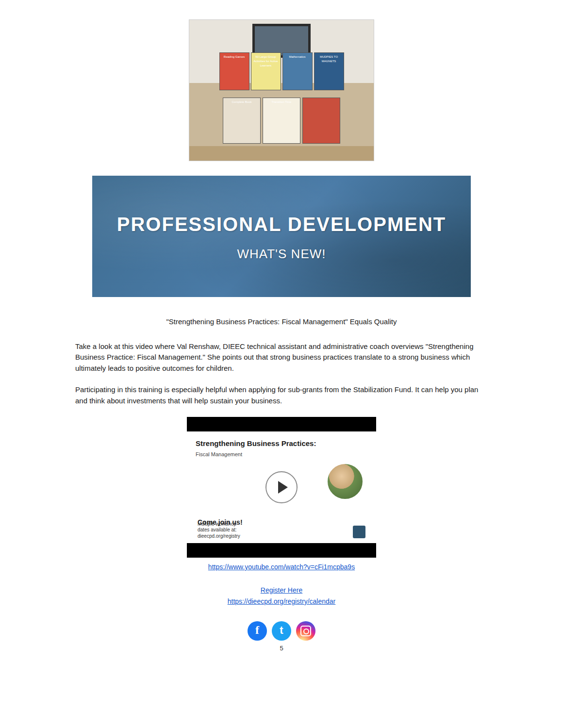Reading Games
50 Large-Group Activities for Active Learners
Mathematics
MUDPIES TO MAGNETS
Complete Book
Transition Time
PROFESSIONAL DEVELOPMENT
WHAT'S NEW!
"Strengthening Business Practices: Fiscal Management" Equals Quality
Take a look at this video where Val Renshaw, DIEEC technical assistant and administrative coach overviews "Strengthening Business Practice: Fiscal Management." She points out that strong business practices translate to a strong business which ultimately leads to positive outcomes for children.
Participating in this training is especially helpful when applying for sub-grants from the Stabilization Fund. It can help you plan and think about investments that will help sustain your business.
Strengthening Business Practices:
Fiscal Management
Come join us!
Multiple workshop
dates available at:
dieecpd.org/registry
https://www.youtube.com/watch?v=cFi1mcpba9s
Register Here https://dieecpd.org/registry/calendar
5